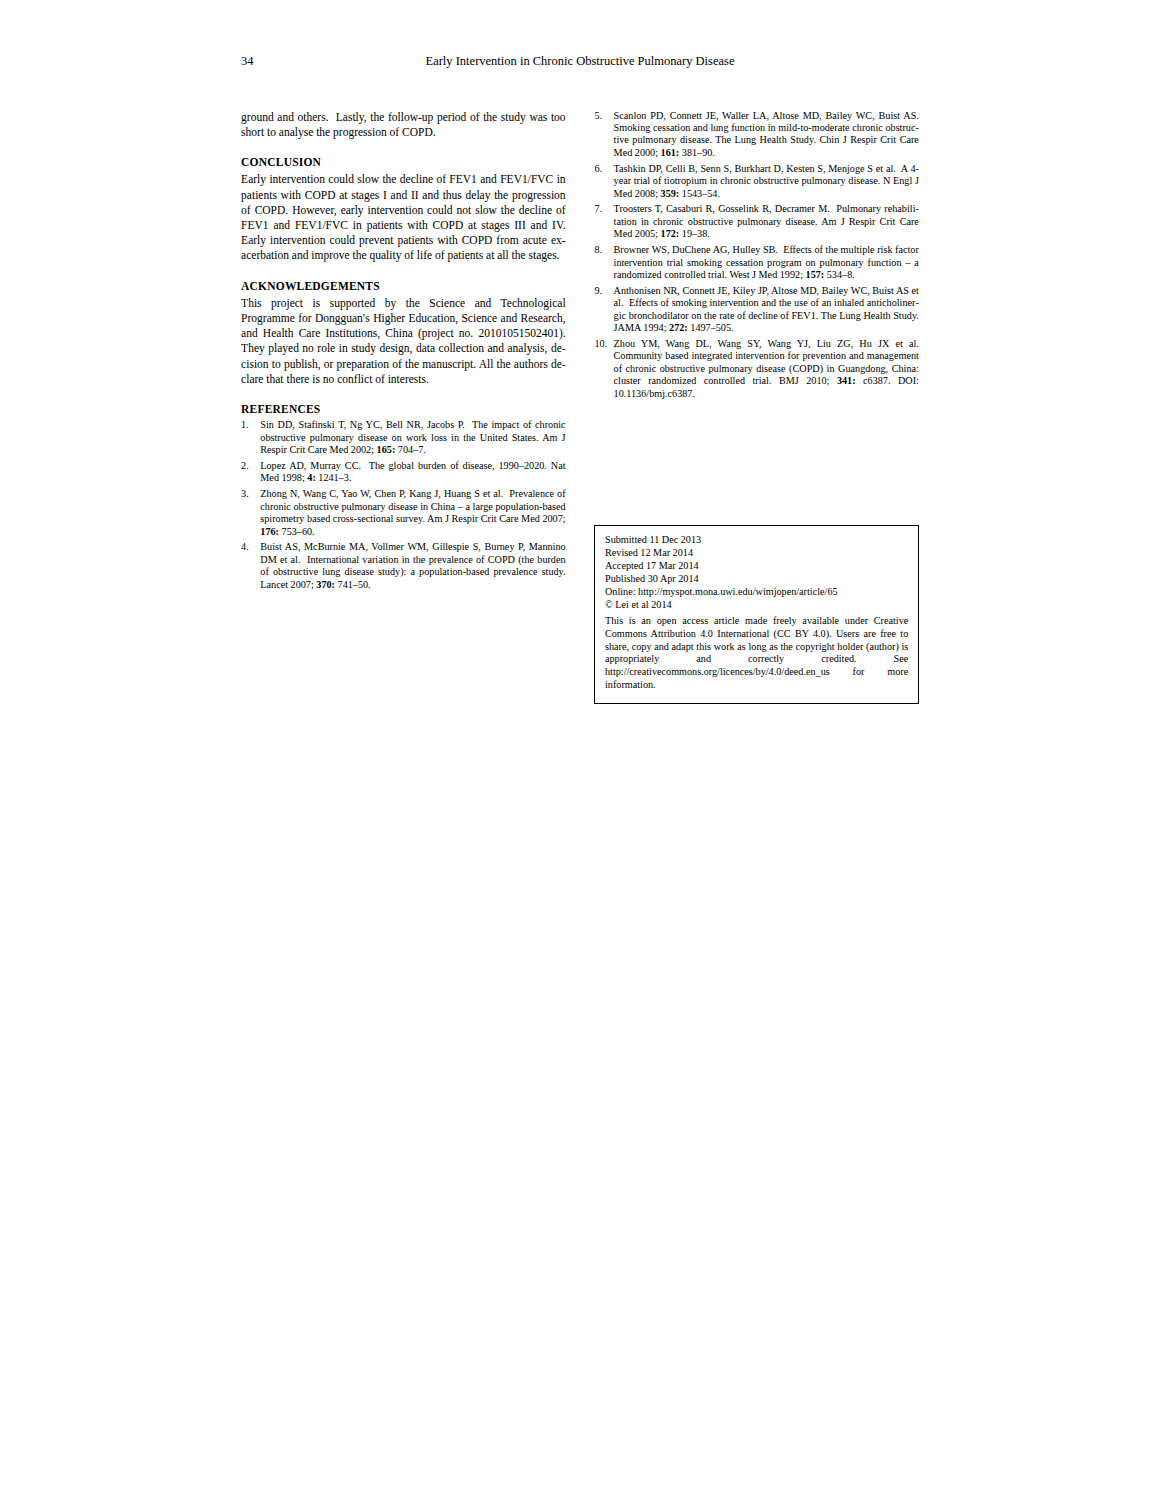34
Early Intervention in Chronic Obstructive Pulmonary Disease
ground and others. Lastly, the follow-up period of the study was too short to analyse the progression of COPD.
Conclusion
Early intervention could slow the decline of FEV1 and FEV1/FVC in patients with COPD at stages I and II and thus delay the progression of COPD. However, early intervention could not slow the decline of FEV1 and FEV1/FVC in patients with COPD at stages III and IV. Early intervention could prevent patients with COPD from acute exacerbation and improve the quality of life of patients at all the stages.
Acknowledgements
This project is supported by the Science and Technological Programme for Dongguan′s Higher Education, Science and Research, and Health Care Institutions, China (project no. 20101051502401). They played no role in study design, data collection and analysis, decision to publish, or preparation of the manuscript. All the authors declare that there is no conflict of interests.
References
Sin DD, Stafinski T, Ng YC, Bell NR, Jacobs P. The impact of chronic obstructive pulmonary disease on work loss in the United States. Am J Respir Crit Care Med 2002; 165: 704–7.
Lopez AD, Murray CC. The global burden of disease, 1990–2020. Nat Med 1998; 4: 1241–3.
Zhong N, Wang C, Yao W, Chen P, Kang J, Huang S et al. Prevalence of chronic obstructive pulmonary disease in China – a large population-based spirometry based cross-sectional survey. Am J Respir Crit Care Med 2007; 176: 753–60.
Buist AS, McBurnie MA, Vollmer WM, Gillespie S, Burney P, Mannino DM et al. International variation in the prevalence of COPD (the burden of obstructive lung disease study): a population-based prevalence study. Lancet 2007; 370: 741–50.
Scanlon PD, Connett JE, Waller LA, Altose MD, Bailey WC, Buist AS. Smoking cessation and lung function in mild-to-moderate chronic obstructive pulmonary disease. The Lung Health Study. Chin J Respir Crit Care Med 2000; 161: 381–90.
Tashkin DP, Celli B, Senn S, Burkhart D, Kesten S, Menjoge S et al. A 4-year trial of tiotropium in chronic obstructive pulmonary disease. N Engl J Med 2008; 359: 1543–54.
Troosters T, Casaburi R, Gosselink R, Decramer M. Pulmonary rehabilitation in chronic obstructive pulmonary disease. Am J Respir Crit Care Med 2005; 172: 19–38.
Browner WS, DuChene AG, Hulley SB. Effects of the multiple risk factor intervention trial smoking cessation program on pulmonary function – a randomized controlled trial. West J Med 1992; 157: 534–8.
Anthonisen NR, Connett JE, Kiley JP, Altose MD, Bailey WC, Buist AS et al. Effects of smoking intervention and the use of an inhaled anticholinergic bronchodilator on the rate of decline of FEV1. The Lung Health Study. JAMA 1994; 272: 1497–505.
Zhou YM, Wang DL, Wang SY, Wang YJ, Liu ZG, Hu JX et al. Community based integrated intervention for prevention and management of chronic obstructive pulmonary disease (COPD) in Guangdong, China: cluster randomized controlled trial. BMJ 2010; 341: c6387. DOI: 10.1136/bmj.c6387.
Submitted 11 Dec 2013
Revised 12 Mar 2014
Accepted 17 Mar 2014
Published 30 Apr 2014
Online: http://myspot.mona.uwi.edu/wimjopen/article/65
© Lei et al 2014
This is an open access article made freely available under Creative Commons Attribution 4.0 International (CC BY 4.0). Users are free to share, copy and adapt this work as long as the copyright holder (author) is appropriately and correctly credited. See http://creativecommons.org/licences/by/4.0/deed.en_us for more information.